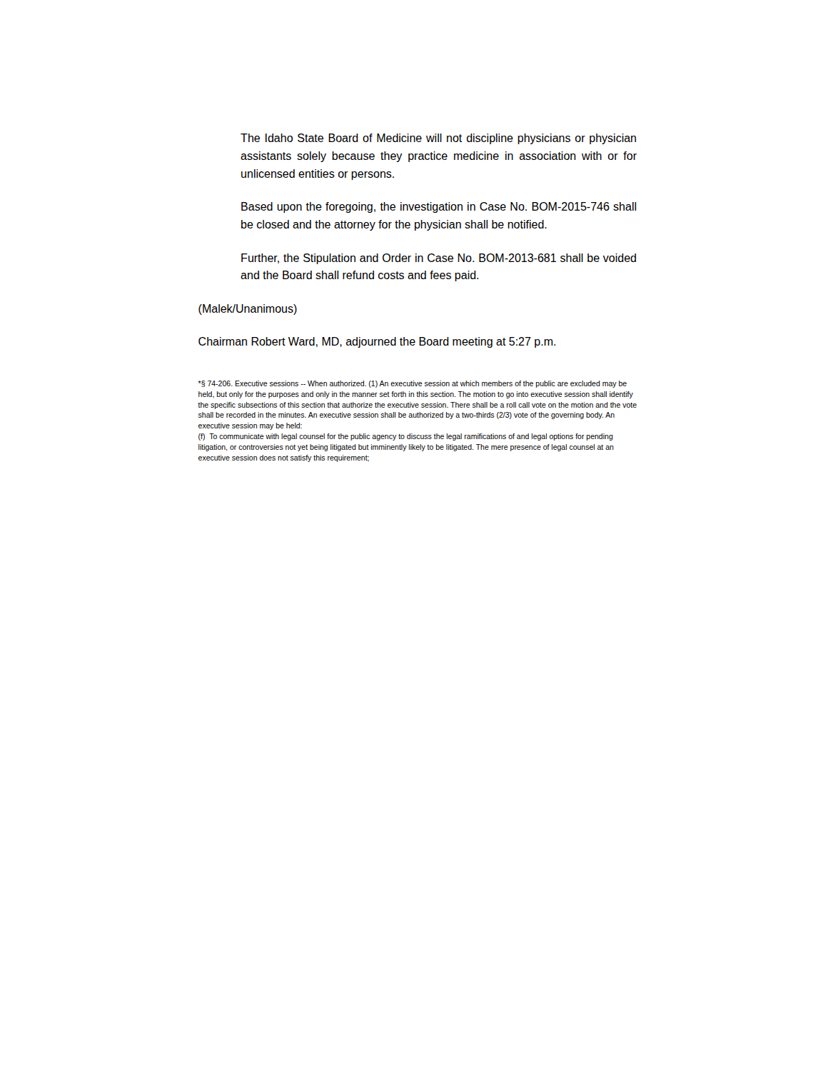The Idaho State Board of Medicine will not discipline physicians or physician assistants solely because they practice medicine in association with or for unlicensed entities or persons.
Based upon the foregoing, the investigation in Case No. BOM-2015-746 shall be closed and the attorney for the physician shall be notified.
Further, the Stipulation and Order in Case No. BOM-2013-681 shall be voided and the Board shall refund costs and fees paid.
(Malek/Unanimous)
Chairman Robert Ward, MD, adjourned the Board meeting at 5:27 p.m.
*§ 74-206. Executive sessions -- When authorized. (1) An executive session at which members of the public are excluded may be held, but only for the purposes and only in the manner set forth in this section. The motion to go into executive session shall identify the specific subsections of this section that authorize the executive session. There shall be a roll call vote on the motion and the vote shall be recorded in the minutes. An executive session shall be authorized by a two-thirds (2/3) vote of the governing body. An executive session may be held:
(f) To communicate with legal counsel for the public agency to discuss the legal ramifications of and legal options for pending litigation, or controversies not yet being litigated but imminently likely to be litigated. The mere presence of legal counsel at an executive session does not satisfy this requirement;